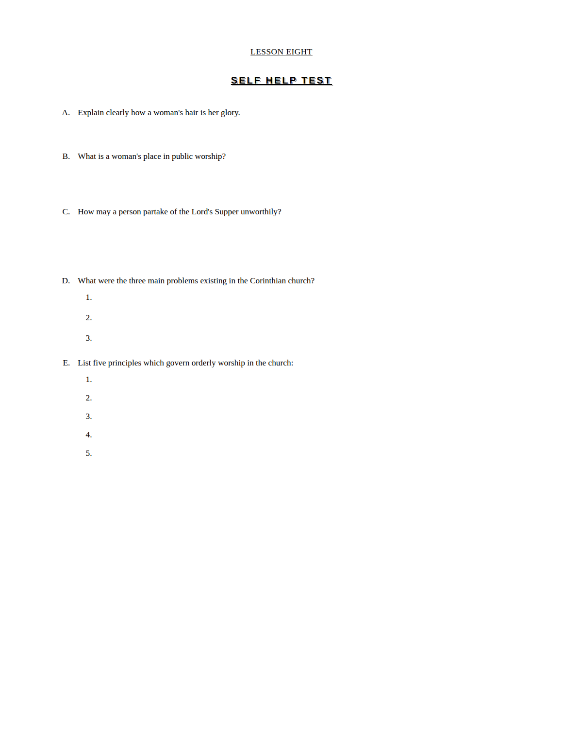LESSON EIGHT
SELF HELP TEST
Explain clearly how a woman's hair is her glory.
What is a woman's place in public worship?
How may a person partake of the Lord's Supper unworthily?
What were the three main problems existing in the Corinthian church?
List five principles which govern orderly worship in the church: